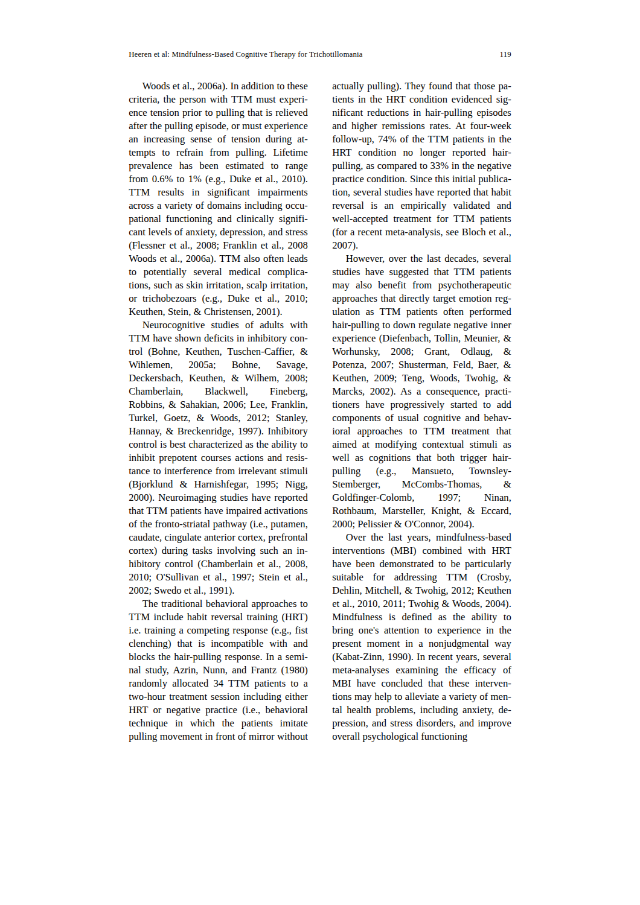Heeren et al: Mindfulness-Based Cognitive Therapy for Trichotillomania 119
Woods et al., 2006a). In addition to these criteria, the person with TTM must experience tension prior to pulling that is relieved after the pulling episode, or must experience an increasing sense of tension during attempts to refrain from pulling. Lifetime prevalence has been estimated to range from 0.6% to 1% (e.g., Duke et al., 2010). TTM results in significant impairments across a variety of domains including occupational functioning and clinically significant levels of anxiety, depression, and stress (Flessner et al., 2008; Franklin et al., 2008 Woods et al., 2006a). TTM also often leads to potentially several medical complications, such as skin irritation, scalp irritation, or trichobezoars (e.g., Duke et al., 2010; Keuthen, Stein, & Christensen, 2001).
Neurocognitive studies of adults with TTM have shown deficits in inhibitory control (Bohne, Keuthen, Tuschen-Caffier, & Wihlemen, 2005a; Bohne, Savage, Deckersbach, Keuthen, & Wilhem, 2008; Chamberlain, Blackwell, Fineberg, Robbins, & Sahakian, 2006; Lee, Franklin, Turkel, Goetz, & Woods, 2012; Stanley, Hannay, & Breckenridge, 1997). Inhibitory control is best characterized as the ability to inhibit prepotent courses actions and resistance to interference from irrelevant stimuli (Bjorklund & Harnishfegar, 1995; Nigg, 2000). Neuroimaging studies have reported that TTM patients have impaired activations of the fronto-striatal pathway (i.e., putamen, caudate, cingulate anterior cortex, prefrontal cortex) during tasks involving such an inhibitory control (Chamberlain et al., 2008, 2010; O'Sullivan et al., 1997; Stein et al., 2002; Swedo et al., 1991).
The traditional behavioral approaches to TTM include habit reversal training (HRT) i.e. training a competing response (e.g., fist clenching) that is incompatible with and blocks the hair-pulling response. In a seminal study, Azrin, Nunn, and Frantz (1980) randomly allocated 34 TTM patients to a two-hour treatment session including either HRT or negative practice (i.e., behavioral technique in which the patients imitate pulling movement in front of mirror without actually pulling). They found that those patients in the HRT condition evidenced significant reductions in hair-pulling episodes and higher remissions rates. At four-week follow-up, 74% of the TTM patients in the HRT condition no longer reported hair-pulling, as compared to 33% in the negative practice condition. Since this initial publication, several studies have reported that habit reversal is an empirically validated and well-accepted treatment for TTM patients (for a recent meta-analysis, see Bloch et al., 2007).
However, over the last decades, several studies have suggested that TTM patients may also benefit from psychotherapeutic approaches that directly target emotion regulation as TTM patients often performed hair-pulling to down regulate negative inner experience (Diefenbach, Tollin, Meunier, & Worhunsky, 2008; Grant, Odlaug, & Potenza, 2007; Shusterman, Feld, Baer, & Keuthen, 2009; Teng, Woods, Twohig, & Marcks, 2002). As a consequence, practitioners have progressively started to add components of usual cognitive and behavioral approaches to TTM treatment that aimed at modifying contextual stimuli as well as cognitions that both trigger hair-pulling (e.g., Mansueto, Townsley-Stemberger, McCombs-Thomas, & Goldfinger-Colomb, 1997; Ninan, Rothbaum, Marsteller, Knight, & Eccard, 2000; Pelissier & O'Connor, 2004).
Over the last years, mindfulness-based interventions (MBI) combined with HRT have been demonstrated to be particularly suitable for addressing TTM (Crosby, Dehlin, Mitchell, & Twohig, 2012; Keuthen et al., 2010, 2011; Twohig & Woods, 2004). Mindfulness is defined as the ability to bring one's attention to experience in the present moment in a nonjudgmental way (Kabat-Zinn, 1990). In recent years, several meta-analyses examining the efficacy of MBI have concluded that these interventions may help to alleviate a variety of mental health problems, including anxiety, depression, and stress disorders, and improve overall psychological functioning